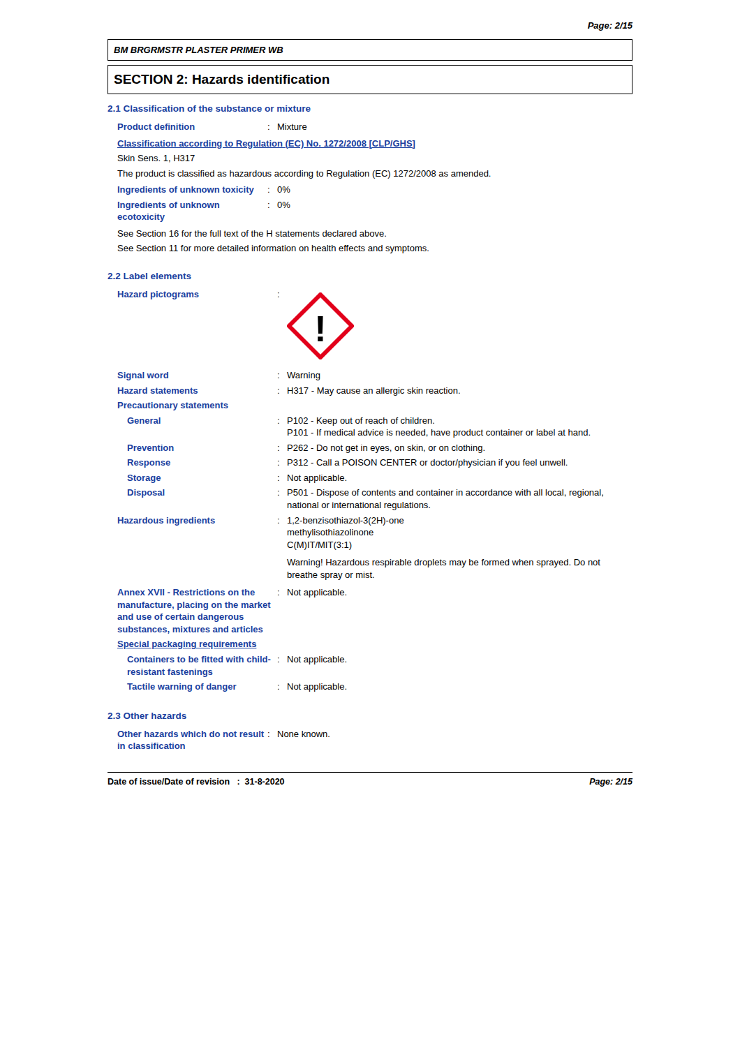Page: 2/15
BM BRGRMSTR PLASTER PRIMER WB
SECTION 2: Hazards identification
2.1 Classification of the substance or mixture
| Product definition | : | Mixture |
Classification according to Regulation (EC) No. 1272/2008 [CLP/GHS]
Skin Sens. 1, H317
The product is classified as hazardous according to Regulation (EC) 1272/2008 as amended.
| Ingredients of unknown toxicity | : | 0% |
| Ingredients of unknown ecotoxicity | : | 0% |
See Section 16 for the full text of the H statements declared above.
See Section 11 for more detailed information on health effects and symptoms.
2.2 Label elements
| Hazard pictograms | : | ! |
| Signal word | : | Warning |
| Hazard statements | : | H317 - May cause an allergic skin reaction. |
| Precautionary statements | | |
| General | : | P102 - Keep out of reach of children. P101 - If medical advice is needed, have product container or label at hand. |
| Prevention | : | P262 - Do not get in eyes, on skin, or on clothing. |
| Response | : | P312 - Call a POISON CENTER or doctor/physician if you feel unwell. |
| Storage | : | Not applicable. |
| Disposal | : | P501 - Dispose of contents and container in accordance with all local, regional, national or international regulations. |
| Hazardous ingredients | : | 1,2-benzisothiazol-3(2H)-one methylisothiazolinone C(M)IT/MIT(3:1) Warning! Hazardous respirable droplets may be formed when sprayed. Do not breathe spray or mist. |
| Annex XVII - Restrictions on the manufacture, placing on the market and use of certain dangerous substances, mixtures and articles | : | Not applicable. |
| Special packaging requirements | | |
| Containers to be fitted with child-resistant fastenings | : | Not applicable. |
| Tactile warning of danger | : | Not applicable. |
2.3 Other hazards
| Other hazards which do not result in classification | : | None known. |
Date of issue/Date of revision : 31-8-2020
Page: 2/15